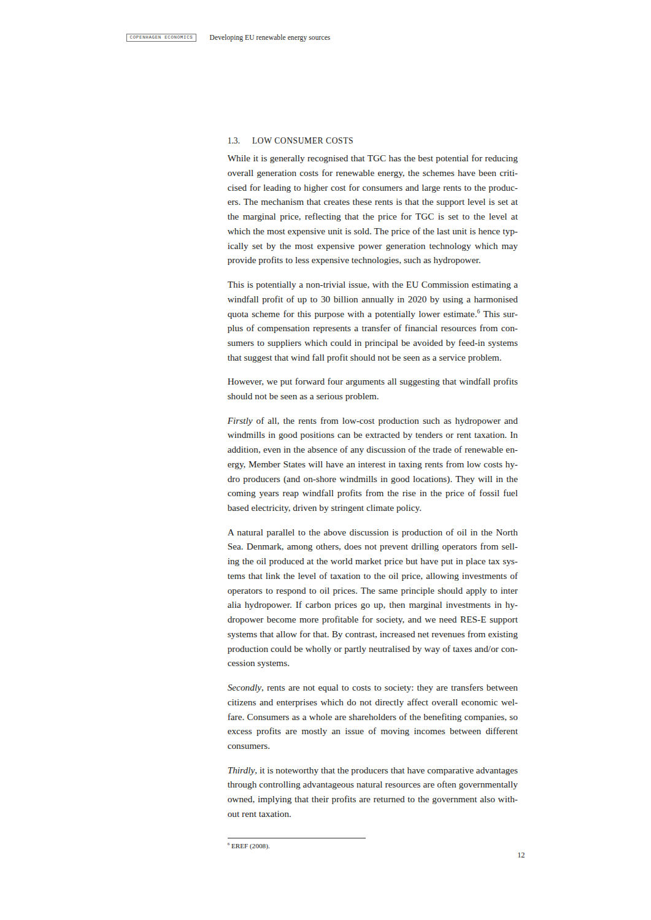COPENHAGEN ECONOMICS Developing EU renewable energy sources
1.3. Low consumer costs
While it is generally recognised that TGC has the best potential for reducing overall generation costs for renewable energy, the schemes have been criticised for leading to higher cost for consumers and large rents to the producers. The mechanism that creates these rents is that the support level is set at the marginal price, reflecting that the price for TGC is set to the level at which the most expensive unit is sold. The price of the last unit is hence typically set by the most expensive power generation technology which may provide profits to less expensive technologies, such as hydropower.
This is potentially a non-trivial issue, with the EU Commission estimating a windfall profit of up to 30 billion annually in 2020 by using a harmonised quota scheme for this purpose with a potentially lower estimate.6 This surplus of compensation represents a transfer of financial resources from consumers to suppliers which could in principal be avoided by feed-in systems that suggest that wind fall profit should not be seen as a service problem.
However, we put forward four arguments all suggesting that windfall profits should not be seen as a serious problem.
Firstly of all, the rents from low-cost production such as hydropower and windmills in good positions can be extracted by tenders or rent taxation. In addition, even in the absence of any discussion of the trade of renewable energy, Member States will have an interest in taxing rents from low costs hydro producers (and on-shore windmills in good locations). They will in the coming years reap windfall profits from the rise in the price of fossil fuel based electricity, driven by stringent climate policy.
A natural parallel to the above discussion is production of oil in the North Sea. Denmark, among others, does not prevent drilling operators from selling the oil produced at the world market price but have put in place tax systems that link the level of taxation to the oil price, allowing investments of operators to respond to oil prices. The same principle should apply to inter alia hydropower. If carbon prices go up, then marginal investments in hydropower become more profitable for society, and we need RES-E support systems that allow for that. By contrast, increased net revenues from existing production could be wholly or partly neutralised by way of taxes and/or concession systems.
Secondly, rents are not equal to costs to society: they are transfers between citizens and enterprises which do not directly affect overall economic welfare. Consumers as a whole are shareholders of the benefiting companies, so excess profits are mostly an issue of moving incomes between different consumers.
Thirdly, it is noteworthy that the producers that have comparative advantages through controlling advantageous natural resources are often governmentally owned, implying that their profits are returned to the government also without rent taxation.
6 EREF (2008).
12